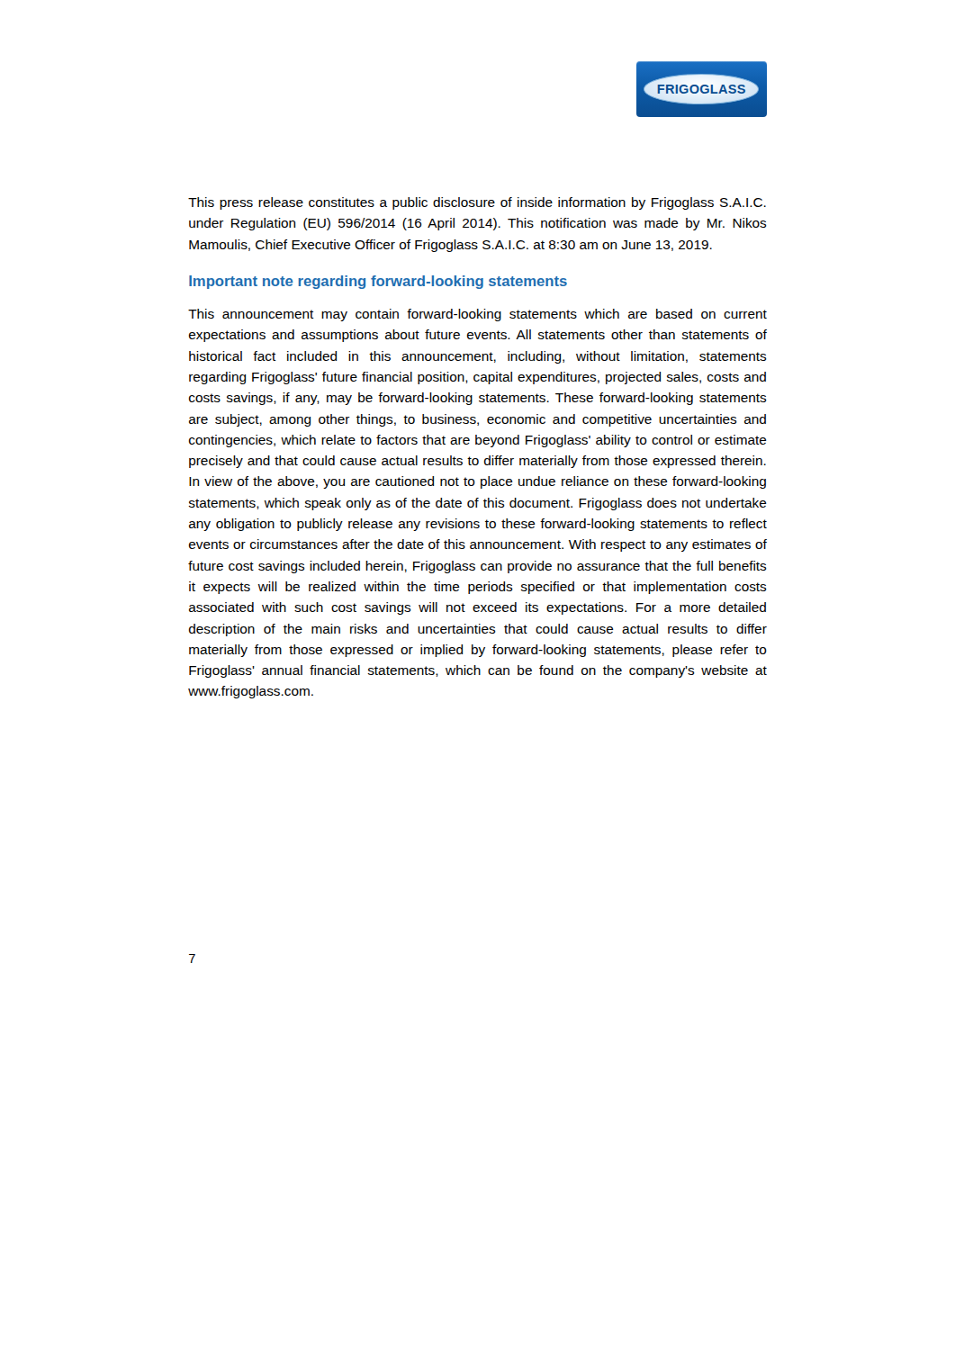FRIGOGLASS
This press release constitutes a public disclosure of inside information by Frigoglass S.A.I.C. under Regulation (EU) 596/2014 (16 April 2014). This notification was made by Mr. Nikos Mamoulis, Chief Executive Officer of Frigoglass S.A.I.C. at 8:30 am on June 13, 2019.
Important note regarding forward-looking statements
This announcement may contain forward-looking statements which are based on current expectations and assumptions about future events. All statements other than statements of historical fact included in this announcement, including, without limitation, statements regarding Frigoglass' future financial position, capital expenditures, projected sales, costs and costs savings, if any, may be forward-looking statements. These forward-looking statements are subject, among other things, to business, economic and competitive uncertainties and contingencies, which relate to factors that are beyond Frigoglass' ability to control or estimate precisely and that could cause actual results to differ materially from those expressed therein. In view of the above, you are cautioned not to place undue reliance on these forward-looking statements, which speak only as of the date of this document. Frigoglass does not undertake any obligation to publicly release any revisions to these forward-looking statements to reflect events or circumstances after the date of this announcement. With respect to any estimates of future cost savings included herein, Frigoglass can provide no assurance that the full benefits it expects will be realized within the time periods specified or that implementation costs associated with such cost savings will not exceed its expectations. For a more detailed description of the main risks and uncertainties that could cause actual results to differ materially from those expressed or implied by forward-looking statements, please refer to Frigoglass' annual financial statements, which can be found on the company's website at www.frigoglass.com.
7